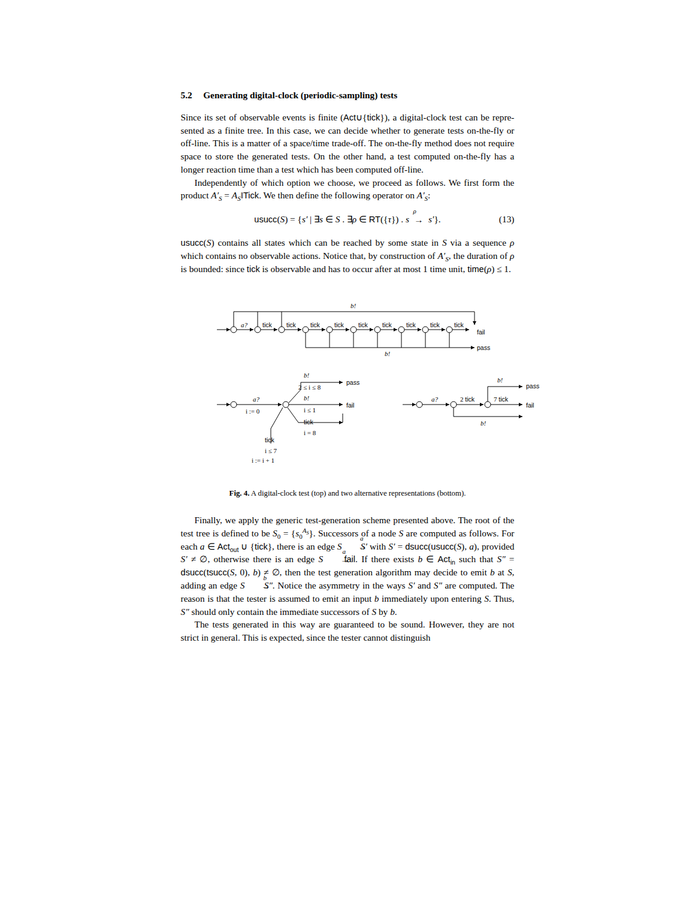5.2 Generating digital-clock (periodic-sampling) tests
Since its set of observable events is finite (Act∪{tick}), a digital-clock test can be represented as a finite tree. In this case, we can decide whether to generate tests on-the-fly or off-line. This is a matter of a space/time trade-off. The on-the-fly method does not require space to store the generated tests. On the other hand, a test computed on-the-fly has a longer reaction time than a test which has been computed off-line.
Independently of which option we choose, we proceed as follows. We first form the product A′S = AS‖Tick. We then define the following operator on A′S:
usucc(S) = {s′ | ∃s ∈ S . ∃ρ ∈ RT({τ}) . s ρ→ s′}. (13)
usucc(S) contains all states which can be reached by some state in S via a sequence ρ which contains no observable actions. Notice that, by construction of A′S, the duration of ρ is bounded: since tick is observable and has to occur after at most 1 time unit, time(ρ) ≤ 1.
a? tick tick tick tick tick tick tick tick tick b! b! fail pass a? i := 0 b! 2 ≤ i ≤ 8 pass b! i ≤ 1 fail tick i = 8 tick i ≤ 7 i := i + 1 a? 2 tick 7 tick b! pass b! fail
Fig. 4. A digital-clock test (top) and two alternative representations (bottom).
Finally, we apply the generic test-generation scheme presented above. The root of the test tree is defined to be S0 = {s0AS}. Successors of a node S are computed as follows. For each a ∈ Actout ∪ {tick}, there is an edge S a→ S′ with S′ = dsucc(usucc(S), a), provided S′ ≠ ∅, otherwise there is an edge S a→ fail. If there exists b ∈ Actin such that S″ = dsucc(tsucc(S, 0), b) ≠ ∅, then the test generation algorithm may decide to emit b at S, adding an edge S b→ S″. Notice the asymmetry in the ways S′ and S″ are computed. The reason is that the tester is assumed to emit an input b immediately upon entering S. Thus, S″ should only contain the immediate successors of S by b.
The tests generated in this way are guaranteed to be sound. However, they are not strict in general. This is expected, since the tester cannot distinguish